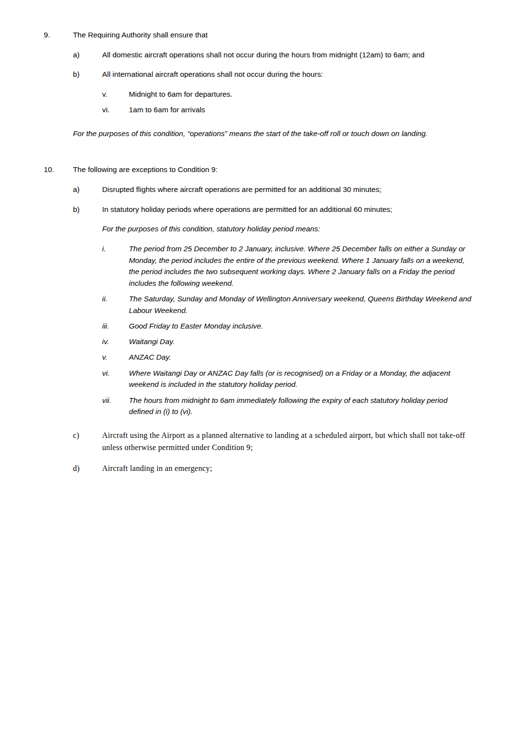9.
The Requiring Authority shall ensure that
a)
All domestic aircraft operations shall not occur during the hours from midnight (12am) to 6am; and
b)
All international aircraft operations shall not occur during the hours:
v.
Midnight to 6am for departures.
vi.
1am to 6am for arrivals
For the purposes of this condition, “operations” means the start of the take-off roll or touch down on landing.
10.
The following are exceptions to Condition 9:
a)
Disrupted flights where aircraft operations are permitted for an additional 30 minutes;
b)
In statutory holiday periods where operations are permitted for an additional 60 minutes;
For the purposes of this condition, statutory holiday period means:
i.
The period from 25 December to 2 January, inclusive. Where 25 December falls on either a Sunday or Monday, the period includes the entire of the previous weekend. Where 1 January falls on a weekend, the period includes the two subsequent working days. Where 2 January falls on a Friday the period includes the following weekend.
ii.
The Saturday, Sunday and Monday of Wellington Anniversary weekend, Queens Birthday Weekend and Labour Weekend.
iii.
Good Friday to Easter Monday inclusive.
iv.
Waitangi Day.
v.
ANZAC Day.
vi.
Where Waitangi Day or ANZAC Day falls (or is recognised) on a Friday or a Monday, the adjacent weekend is included in the statutory holiday period.
vii.
The hours from midnight to 6am immediately following the expiry of each statutory holiday period defined in (i) to (vi).
c)
Aircraft using the Airport as a planned alternative to landing at a scheduled airport, but which shall not take-off unless otherwise permitted under Condition 9;
d)
Aircraft landing in an emergency;